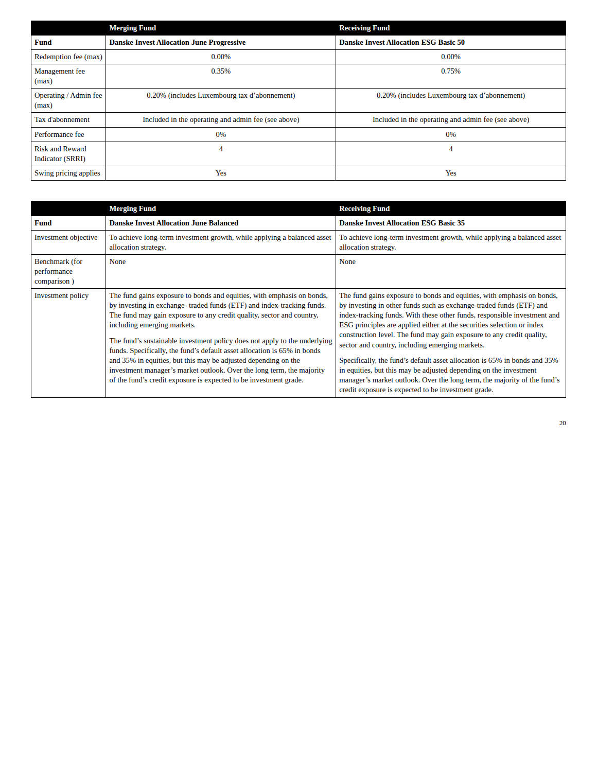| | Merging Fund | Receiving Fund |
| --- | --- | --- |
| Fund | Danske Invest Allocation June Progressive | Danske Invest Allocation ESG Basic 50 |
| Redemption fee (max) | 0.00% | 0.00% |
| Management fee (max) | 0.35% | 0.75% |
| Operating / Admin fee (max) | 0.20% (includes Luxembourg tax d’abonnement) | 0.20% (includes Luxembourg tax d’abonnement) |
| Tax d'abonnement | Included in the operating and admin fee (see above) | Included in the operating and admin fee (see above) |
| Performance fee | 0% | 0% |
| Risk and Reward Indicator (SRRI) | 4 | 4 |
| Swing pricing applies | Yes | Yes |
| | Merging Fund | Receiving Fund |
| --- | --- | --- |
| Fund | Danske Invest Allocation June Balanced | Danske Invest Allocation ESG Basic 35 |
| Investment objective | To achieve long-term investment growth, while applying a balanced asset allocation strategy. | To achieve long-term investment growth, while applying a balanced asset allocation strategy. |
| Benchmark (for performance comparison ) | None | None |
| Investment policy | The fund gains exposure to bonds and equities, with emphasis on bonds, by investing in exchange- traded funds (ETF) and index-tracking funds. The fund may gain exposure to any credit quality, sector and country, including emerging markets. The fund’s sustainable investment policy does not apply to the underlying funds. Specifically, the fund’s default asset allocation is 65% in bonds and 35% in equities, but this may be adjusted depending on the investment manager’s market outlook. Over the long term, the majority of the fund’s credit exposure is expected to be investment grade. | The fund gains exposure to bonds and equities, with emphasis on bonds, by investing in other funds such as exchange-traded funds (ETF) and index-tracking funds. With these other funds, responsible investment and ESG principles are applied either at the securities selection or index construction level. The fund may gain exposure to any credit quality, sector and country, including emerging markets. Specifically, the fund’s default asset allocation is 65% in bonds and 35% in equities, but this may be adjusted depending on the investment manager’s market outlook. Over the long term, the majority of the fund’s credit exposure is expected to be investment grade. |
20